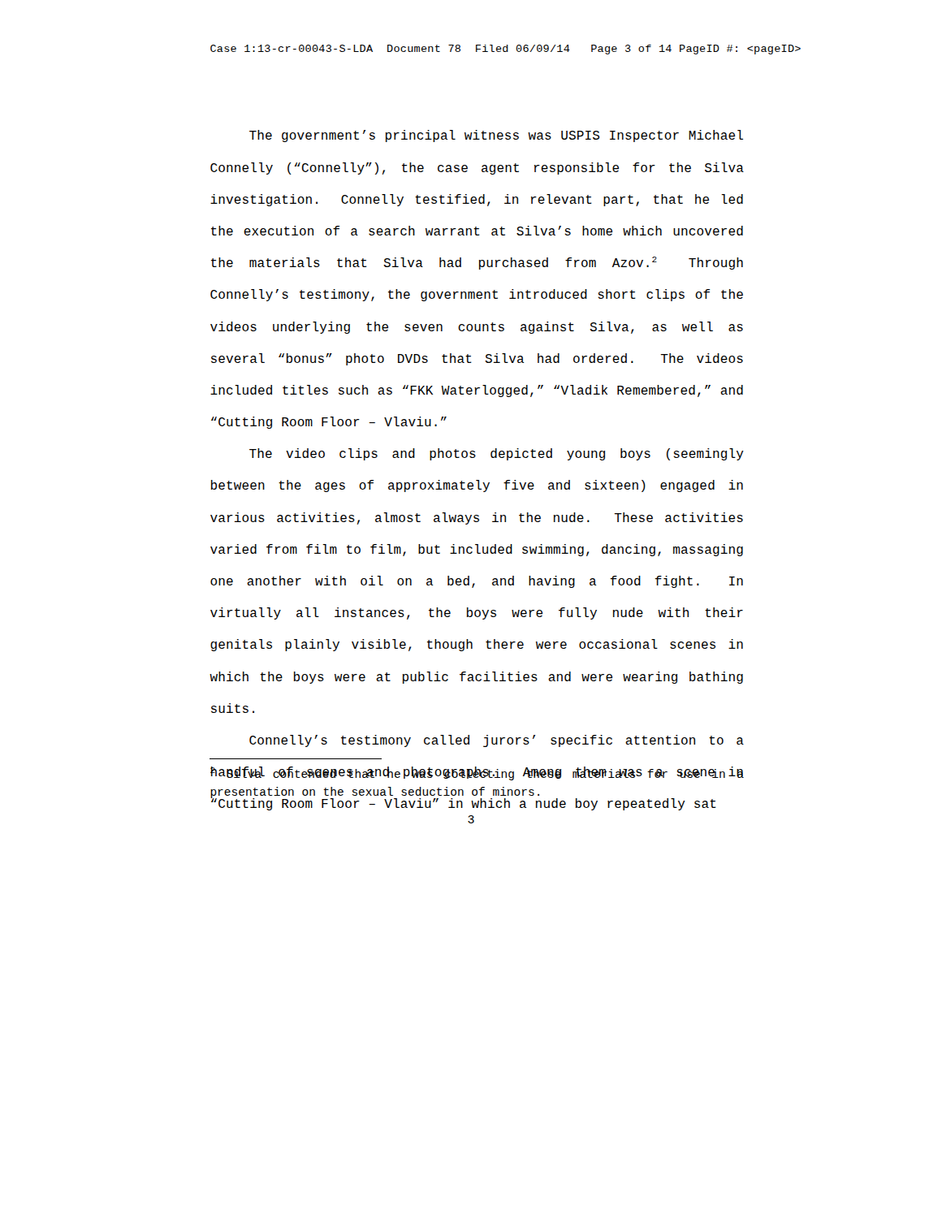Case 1:13-cr-00043-S-LDA Document 78 Filed 06/09/14 Page 3 of 14 PageID #: <pageID>
The government’s principal witness was USPIS Inspector Michael Connelly (“Connelly”), the case agent responsible for the Silva investigation. Connelly testified, in relevant part, that he led the execution of a search warrant at Silva’s home which uncovered the materials that Silva had purchased from Azov.2 Through Connelly’s testimony, the government introduced short clips of the videos underlying the seven counts against Silva, as well as several “bonus” photo DVDs that Silva had ordered. The videos included titles such as “FKK Waterlogged,” “Vladik Remembered,” and “Cutting Room Floor – Vlaviu.”
The video clips and photos depicted young boys (seemingly between the ages of approximately five and sixteen) engaged in various activities, almost always in the nude. These activities varied from film to film, but included swimming, dancing, massaging one another with oil on a bed, and having a food fight. In virtually all instances, the boys were fully nude with their genitals plainly visible, though there were occasional scenes in which the boys were at public facilities and were wearing bathing suits.
Connelly’s testimony called jurors’ specific attention to a handful of scenes and photographs. Among them was a scene in “Cutting Room Floor – Vlaviu” in which a nude boy repeatedly sat
2 Silva contended that he was collecting these materials for use in a presentation on the sexual seduction of minors.
3